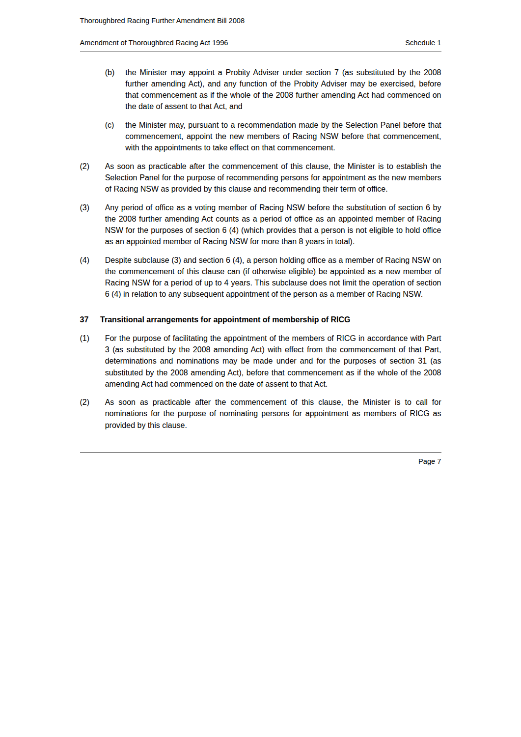Thoroughbred Racing Further Amendment Bill 2008
Amendment of Thoroughbred Racing Act 1996 Schedule 1
(b) the Minister may appoint a Probity Adviser under section 7 (as substituted by the 2008 further amending Act), and any function of the Probity Adviser may be exercised, before that commencement as if the whole of the 2008 further amending Act had commenced on the date of assent to that Act, and
(c) the Minister may, pursuant to a recommendation made by the Selection Panel before that commencement, appoint the new members of Racing NSW before that commencement, with the appointments to take effect on that commencement.
(2) As soon as practicable after the commencement of this clause, the Minister is to establish the Selection Panel for the purpose of recommending persons for appointment as the new members of Racing NSW as provided by this clause and recommending their term of office.
(3) Any period of office as a voting member of Racing NSW before the substitution of section 6 by the 2008 further amending Act counts as a period of office as an appointed member of Racing NSW for the purposes of section 6 (4) (which provides that a person is not eligible to hold office as an appointed member of Racing NSW for more than 8 years in total).
(4) Despite subclause (3) and section 6 (4), a person holding office as a member of Racing NSW on the commencement of this clause can (if otherwise eligible) be appointed as a new member of Racing NSW for a period of up to 4 years. This subclause does not limit the operation of section 6 (4) in relation to any subsequent appointment of the person as a member of Racing NSW.
37 Transitional arrangements for appointment of membership of RICG
(1) For the purpose of facilitating the appointment of the members of RICG in accordance with Part 3 (as substituted by the 2008 amending Act) with effect from the commencement of that Part, determinations and nominations may be made under and for the purposes of section 31 (as substituted by the 2008 amending Act), before that commencement as if the whole of the 2008 amending Act had commenced on the date of assent to that Act.
(2) As soon as practicable after the commencement of this clause, the Minister is to call for nominations for the purpose of nominating persons for appointment as members of RICG as provided by this clause.
Page 7